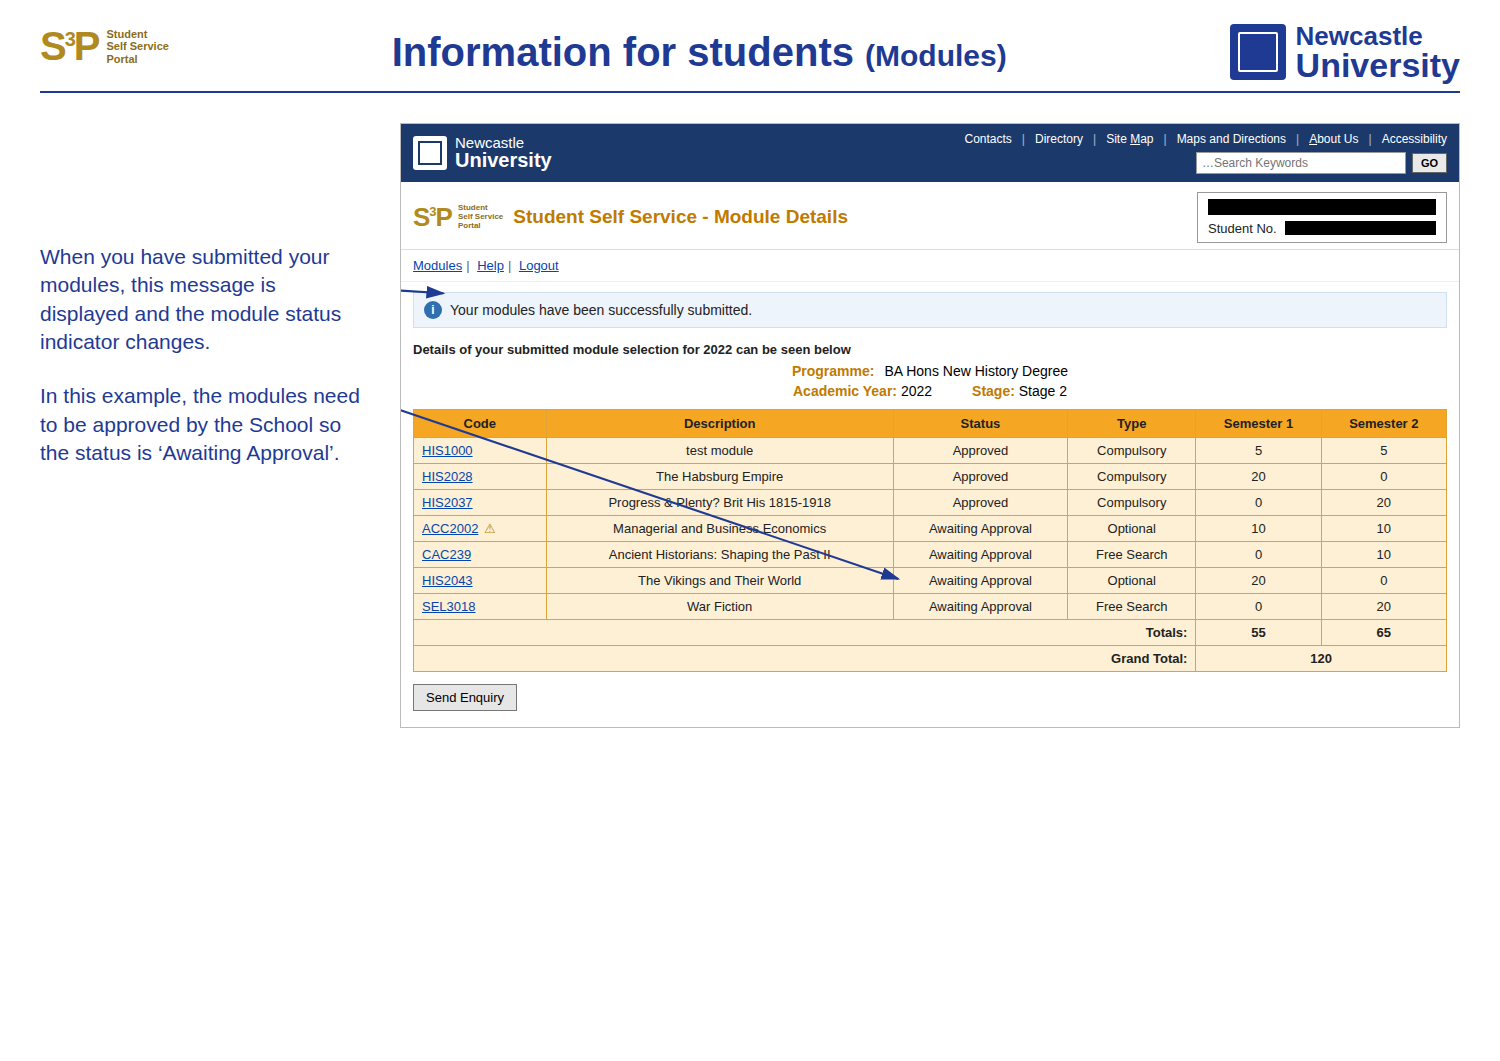S3P Student
Self Service
Portal
Information for students (Modules)
Newcastle University
When you have submitted your modules, this message is displayed and the module status indicator changes.
In this example, the modules need to be approved by the School so the status is ‘Awaiting Approval’.
Newcastle University
Contacts| Directory| Site Map| Maps and Directions| About Us| Accessibility Search Keywords GO
S3P Student
Self Service
Portal
Student Self Service - Module Details
Student No.
Modules| Help| Logout
i Your modules have been successfully submitted.
Details of your submitted module selection for 2022 can be seen below
Programme: BA Hons New History Degree
Academic Year: 2022 Stage: Stage 2
| Code | Description | Status | Type | Semester 1 | Semester 2 |
| --- | --- | --- | --- | --- | --- |
| HIS1000 | test module | Approved | Compulsory | 5 | 5 |
| HIS2028 | The Habsburg Empire | Approved | Compulsory | 20 | 0 |
| HIS2037 | Progress & Plenty? Brit His 1815-1918 | Approved | Compulsory | 0 | 20 |
| ACC2002 ⚠ | Managerial and Business Economics | Awaiting Approval | Optional | 10 | 10 |
| CAC239 | Ancient Historians: Shaping the Past II | Awaiting Approval | Free Search | 0 | 10 |
| HIS2043 | The Vikings and Their World | Awaiting Approval | Optional | 20 | 0 |
| SEL3018 | War Fiction | Awaiting Approval | Free Search | 0 | 20 |
| Totals: | 55 | 65 |
| Grand Total: | 120 |
Send Enquiry